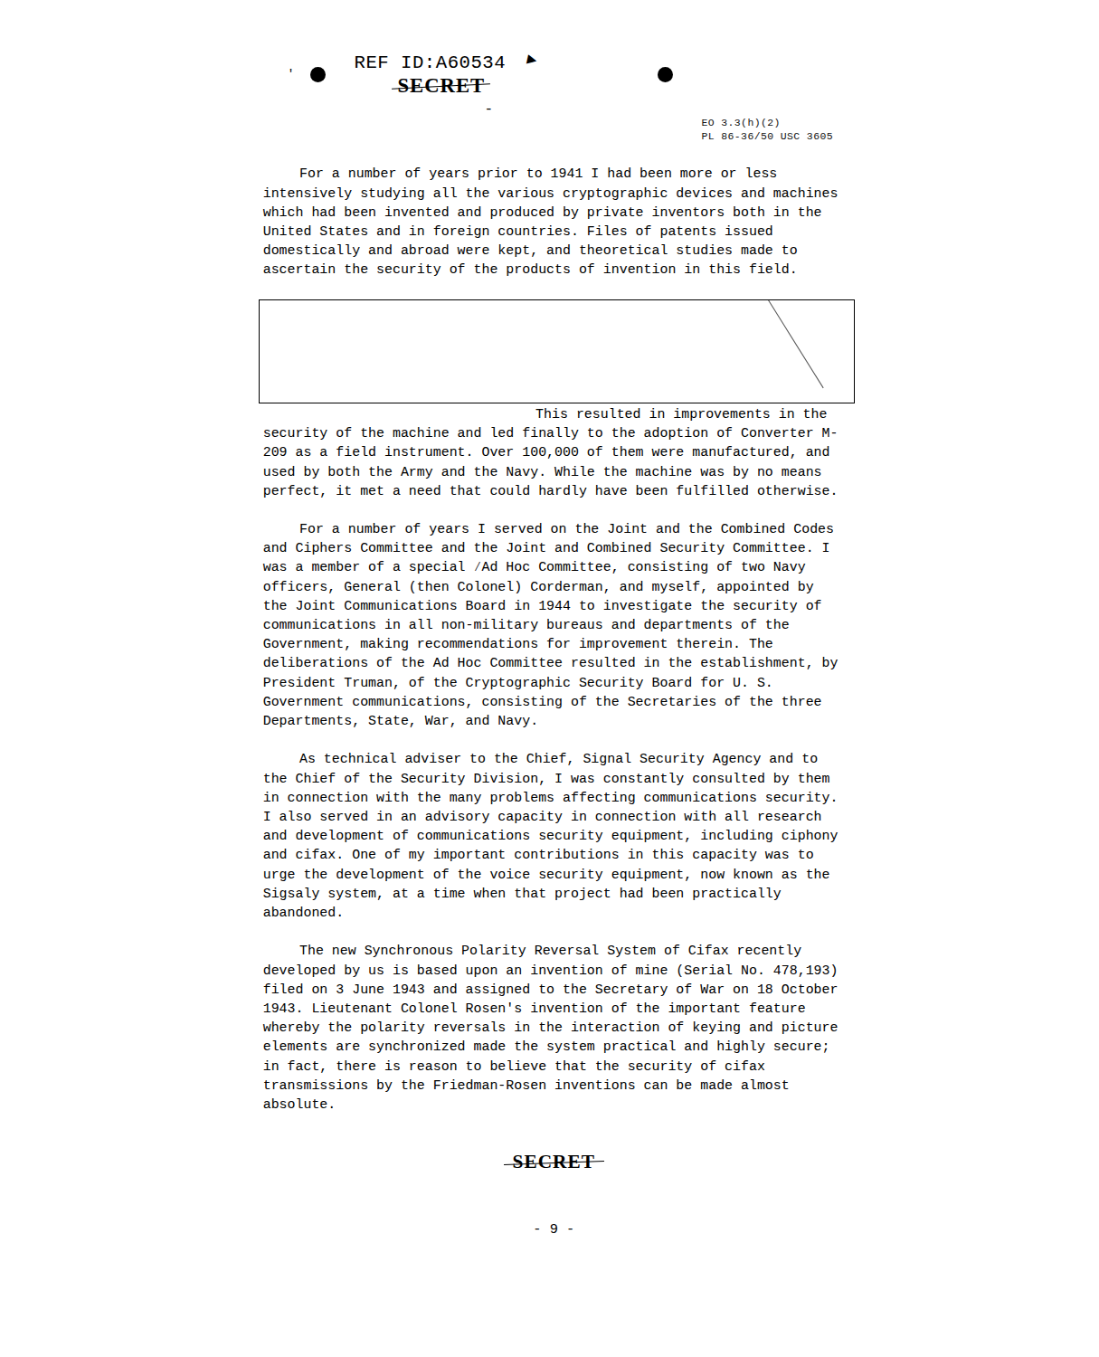' • ▶
REF ID:A60534
SECRET
-
EO 3.3(h)(2)
PL 86-36/50 USC 3605
For a number of years prior to 1941 I had been more or less intensively studying all the various cryptographic devices and machines which had been invented and produced by private inventors both in the United States and in foreign countries. Files of patents issued domestically and abroad were kept, and theoretical studies made to ascertain the security of the products of invention in this field.
This resulted in improvements in the security of the machine and led finally to the adoption of Converter M-209 as a field instrument. Over 100,000 of them were manufactured, and used by both the Army and the Navy. While the machine was by no means perfect, it met a need that could hardly have been fulfilled otherwise.
For a number of years I served on the Joint and the Combined Codes and Ciphers Committee and the Joint and Combined Security Committee. I was a member of a special ⁄Ad Hoc Committee, consisting of two Navy officers, General (then Colonel) Corderman, and myself, appointed by the Joint Communications Board in 1944 to investigate the security of communications in all non-military bureaus and departments of the Government, making recommendations for improvement therein. The deliberations of the Ad Hoc Committee resulted in the establishment, by President Truman, of the Cryptographic Security Board for U. S. Government communications, consisting of the Secretaries of the three Departments, State, War, and Navy.
As technical adviser to the Chief, Signal Security Agency and to the Chief of the Security Division, I was constantly consulted by them in connection with the many problems affecting communications security. I also served in an advisory capacity in connection with all research and development of communications security equipment, including ciphony and cifax. One of my important contributions in this capacity was to urge the development of the voice security equipment, now known as the Sigsaly system, at a time when that project had been practically abandoned.
The new Synchronous Polarity Reversal System of Cifax recently developed by us is based upon an invention of mine (Serial No. 478,193) filed on 3 June 1943 and assigned to the Secretary of War on 18 October 1943. Lieutenant Colonel Rosen's invention of the important feature whereby the polarity reversals in the interaction of keying and picture elements are synchronized made the system practical and highly secure; in fact, there is reason to believe that the security of cifax transmissions by the Friedman-Rosen inventions can be made almost absolute.
SECRET
- 9 -